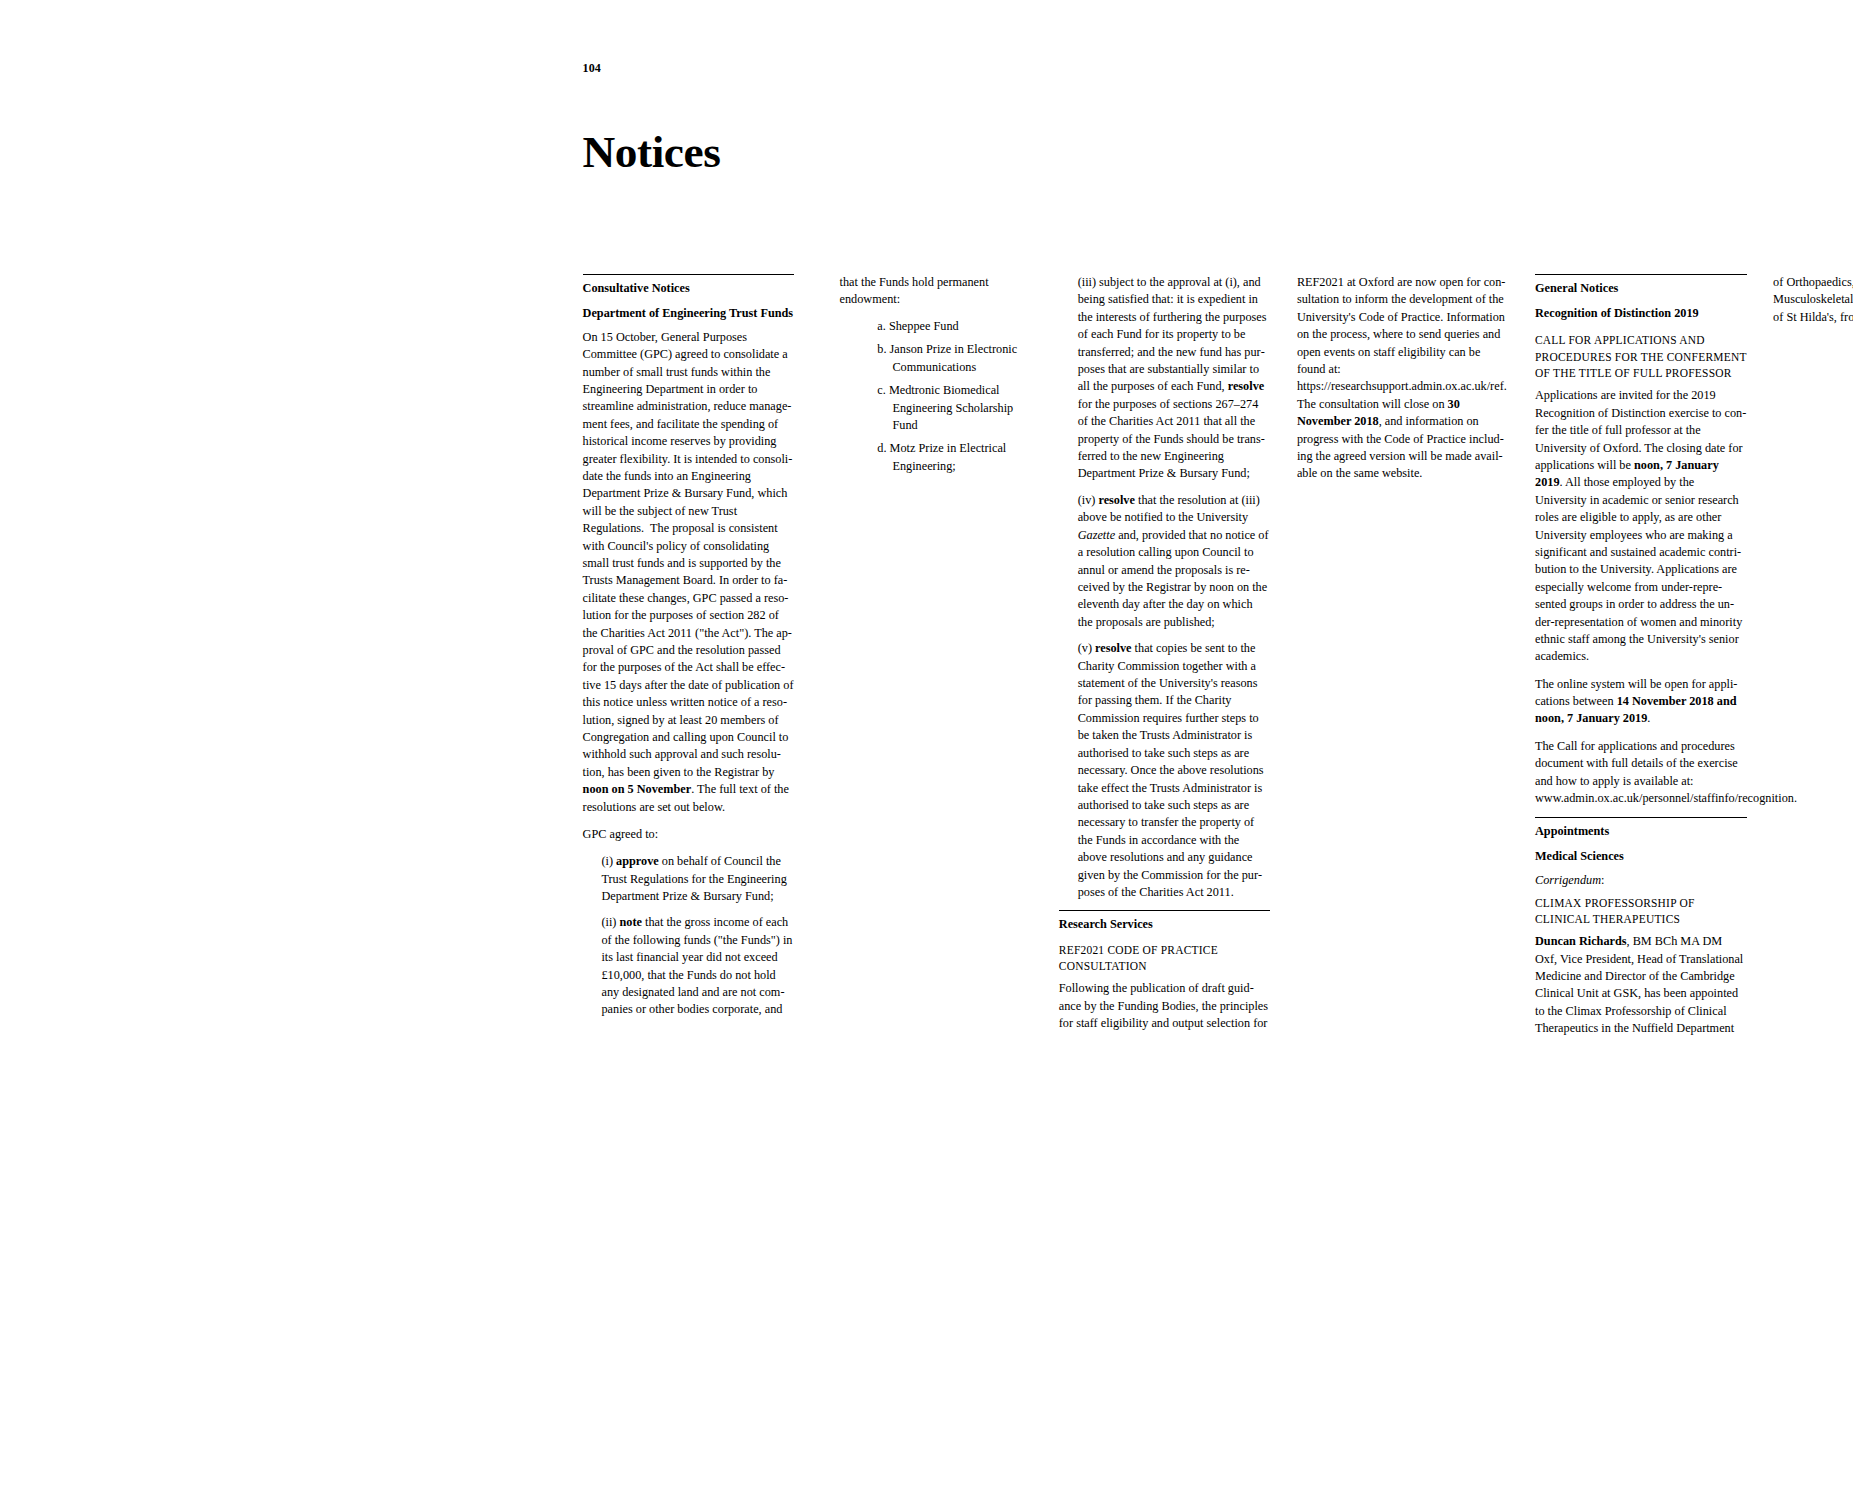104
Notices
Consultative Notices
Department of Engineering Trust Funds
On 15 October, General Purposes Committee (GPC) agreed to consolidate a number of small trust funds within the Engineering Department in order to streamline administration, reduce management fees, and facilitate the spending of historical income reserves by providing greater flexibility. It is intended to consolidate the funds into an Engineering Department Prize & Bursary Fund, which will be the subject of new Trust Regulations. The proposal is consistent with Council's policy of consolidating small trust funds and is supported by the Trusts Management Board. In order to facilitate these changes, GPC passed a resolution for the purposes of section 282 of the Charities Act 2011 ("the Act"). The approval of GPC and the resolution passed for the purposes of the Act shall be effective 15 days after the date of publication of this notice unless written notice of a resolution, signed by at least 20 members of Congregation and calling upon Council to withhold such approval and such resolution, has been given to the Registrar by noon on 5 November. The full text of the resolutions are set out below.
GPC agreed to:
(i) approve on behalf of Council the Trust Regulations for the Engineering Department Prize & Bursary Fund;
(ii) note that the gross income of each of the following funds ("the Funds") in its last financial year did not exceed £10,000, that the Funds do not hold any designated land and are not companies or other bodies corporate, and that the Funds hold permanent endowment:
a. Sheppee Fund
b. Janson Prize in Electronic Communications
c. Medtronic Biomedical Engineering Scholarship Fund
d. Motz Prize in Electrical Engineering;
(iii) subject to the approval at (i), and being satisfied that: it is expedient in the interests of furthering the purposes of each Fund for its property to be transferred; and the new fund has purposes that are substantially similar to all the purposes of each Fund, resolve for the purposes of sections 267–274 of the Charities Act 2011 that all the property of the Funds should be transferred to the new Engineering Department Prize & Bursary Fund;
(iv) resolve that the resolution at (iii) above be notified to the University Gazette and, provided that no notice of a resolution calling upon Council to annul or amend the proposals is received by the Registrar by noon on the eleventh day after the day on which the proposals are published;
(v) resolve that copies be sent to the Charity Commission together with a statement of the University's reasons for passing them. If the Charity Commission requires further steps to be taken the Trusts Administrator is authorised to take such steps as are necessary. Once the above resolutions take effect the Trusts Administrator is authorised to take such steps as are necessary to transfer the property of the Funds in accordance with the above resolutions and any guidance given by the Commission for the purposes of the Charities Act 2011.
Research Services
REF2021 Code of Practice Consultation
Following the publication of draft guidance by the Funding Bodies, the principles for staff eligibility and output selection for REF2021 at Oxford are now open for consultation to inform the development of the University's Code of Practice. Information on the process, where to send queries and open events on staff eligibility can be found at: https://researchsupport.admin.ox.ac.uk/ref. The consultation will close on 30 November 2018, and information on progress with the Code of Practice including the agreed version will be made available on the same website.
General Notices
Recognition of Distinction 2019
Call for applications and procedures for the conferment of the title of full professor
Applications are invited for the 2019 Recognition of Distinction exercise to confer the title of full professor at the University of Oxford. The closing date for applications will be noon, 7 January 2019. All those employed by the University in academic or senior research roles are eligible to apply, as are other University employees who are making a significant and sustained academic contribution to the University. Applications are especially welcome from under-represented groups in order to address the under-representation of women and minority ethnic staff among the University's senior academics.
The online system will be open for applications between 14 November 2018 and noon, 7 January 2019.
The Call for applications and procedures document with full details of the exercise and how to apply is available at: www.admin.ox.ac.uk/personnel/staffinfo/recognition.
Appointments
Medical Sciences
Corrigendum:
Climax Professorship of Clinical Therapeutics
Duncan Richards, BM BCh MA DM Oxf, Vice President, Head of Translational Medicine and Director of the Cambridge Clinical Unit at GSK, has been appointed to the Climax Professorship of Clinical Therapeutics in the Nuffield Department of Orthopaedics, Rheumatology and Musculoskeletal Sciences, and as Fellow of St Hilda's, from 25 February 2019.